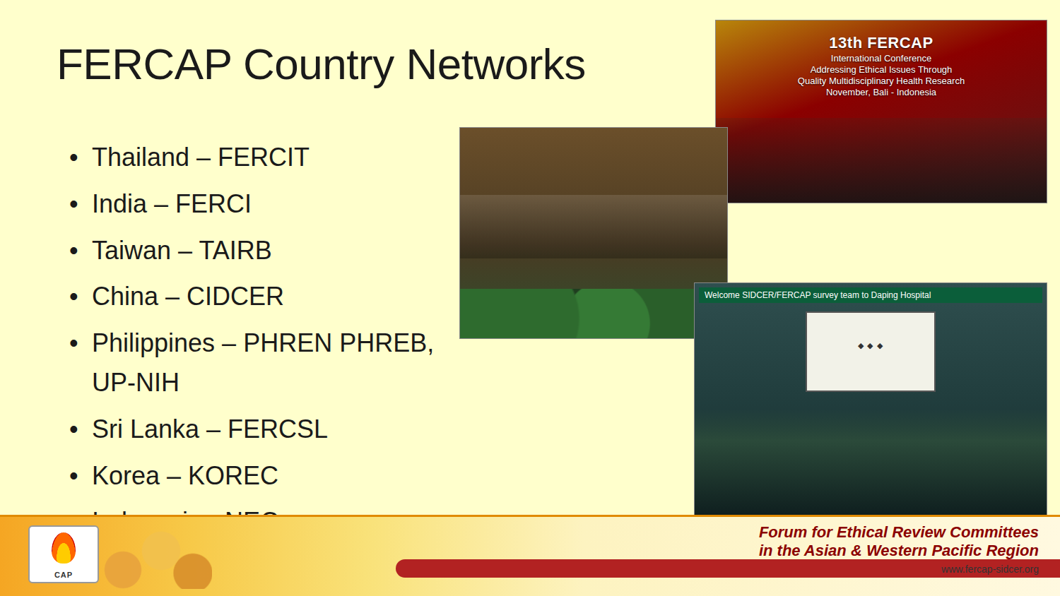FERCAP Country Networks
Thailand – FERCIT
India – FERCI
Taiwan – TAIRB
China – CIDCER
Philippines – PHREN PHREB, UP-NIH
Sri Lanka – FERCSL
Korea – KOREC
Indonesia - NEC
13th FERCAP International Conference
Addressing Ethical Issues Through
Quality Multidisciplinary Health Research
November, Bali - Indonesia
Welcome SIDCER/FERCAP survey team to Daping Hospital
◆ ◆ ◆
CAP
Forum for Ethical Review Committees
in the Asian & Western Pacific Region
www.fercap-sidcer.org